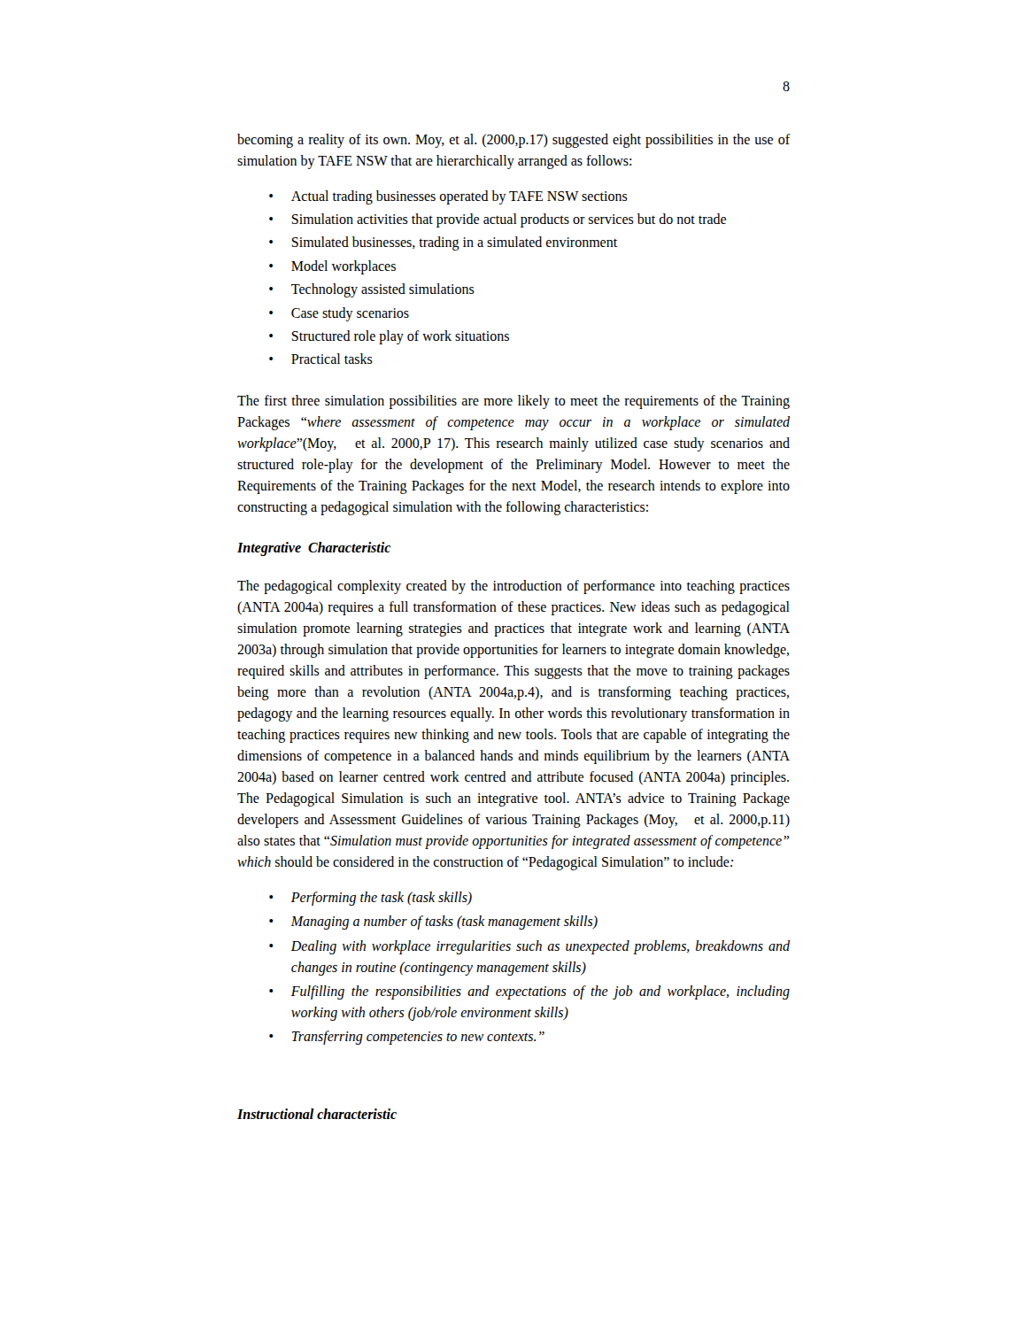8
becoming a reality of its own. Moy, et al. (2000,p.17) suggested eight possibilities in the use of simulation by TAFE NSW that are hierarchically arranged as follows:
Actual trading businesses operated by TAFE NSW sections
Simulation activities that provide actual products or services but do not trade
Simulated businesses, trading in a simulated environment
Model workplaces
Technology assisted simulations
Case study scenarios
Structured role play of work situations
Practical tasks
The first three simulation possibilities are more likely to meet the requirements of the Training Packages “where assessment of competence may occur in a workplace or simulated workplace”(Moy, et al. 2000,P 17). This research mainly utilized case study scenarios and structured role-play for the development of the Preliminary Model. However to meet the Requirements of the Training Packages for the next Model, the research intends to explore into constructing a pedagogical simulation with the following characteristics:
Integrative Characteristic
The pedagogical complexity created by the introduction of performance into teaching practices (ANTA 2004a) requires a full transformation of these practices. New ideas such as pedagogical simulation promote learning strategies and practices that integrate work and learning (ANTA 2003a) through simulation that provide opportunities for learners to integrate domain knowledge, required skills and attributes in performance. This suggests that the move to training packages being more than a revolution (ANTA 2004a,p.4), and is transforming teaching practices, pedagogy and the learning resources equally. In other words this revolutionary transformation in teaching practices requires new thinking and new tools. Tools that are capable of integrating the dimensions of competence in a balanced hands and minds equilibrium by the learners (ANTA 2004a) based on learner centred work centred and attribute focused (ANTA 2004a) principles. The Pedagogical Simulation is such an integrative tool. ANTA’s advice to Training Package developers and Assessment Guidelines of various Training Packages (Moy, et al. 2000,p.11) also states that “Simulation must provide opportunities for integrated assessment of competence” which should be considered in the construction of “Pedagogical Simulation” to include:
Performing the task (task skills)
Managing a number of tasks (task management skills)
Dealing with workplace irregularities such as unexpected problems, breakdowns and changes in routine (contingency management skills)
Fulfilling the responsibilities and expectations of the job and workplace, including working with others (job/role environment skills)
Transferring competencies to new contexts.”
Instructional characteristic